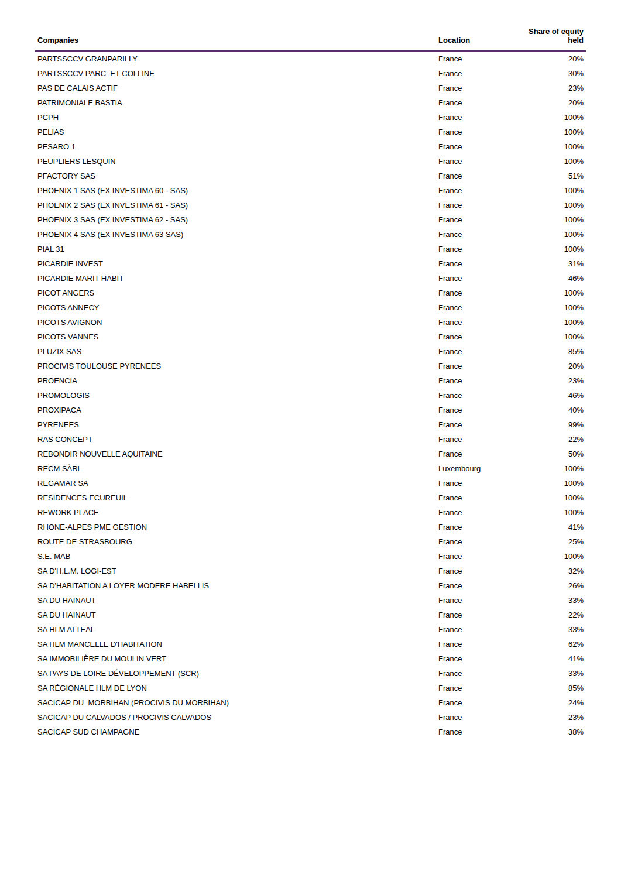| Companies | Location | Share of equity held |
| --- | --- | --- |
| PARTSSCCV GRANPARILLY | France | 20% |
| PARTSSCCV PARC ET COLLINE | France | 30% |
| PAS DE CALAIS ACTIF | France | 23% |
| PATRIMONIALE BASTIA | France | 20% |
| PCPH | France | 100% |
| PELIAS | France | 100% |
| PESARO 1 | France | 100% |
| PEUPLIERS LESQUIN | France | 100% |
| PFACTORY SAS | France | 51% |
| PHOENIX 1 SAS (EX INVESTIMA 60 - SAS) | France | 100% |
| PHOENIX 2 SAS (EX INVESTIMA 61 - SAS) | France | 100% |
| PHOENIX 3 SAS (EX INVESTIMA 62 - SAS) | France | 100% |
| PHOENIX 4 SAS (EX INVESTIMA 63 SAS) | France | 100% |
| PIAL 31 | France | 100% |
| PICARDIE INVEST | France | 31% |
| PICARDIE MARIT HABIT | France | 46% |
| PICOT ANGERS | France | 100% |
| PICOTS ANNECY | France | 100% |
| PICOTS AVIGNON | France | 100% |
| PICOTS VANNES | France | 100% |
| PLUZIX SAS | France | 85% |
| PROCIVIS TOULOUSE PYRENEES | France | 20% |
| PROENCIA | France | 23% |
| PROMOLOGIS | France | 46% |
| PROXIPACA | France | 40% |
| PYRENEES | France | 99% |
| RAS CONCEPT | France | 22% |
| REBONDIR NOUVELLE AQUITAINE | France | 50% |
| RECM SÀRL | Luxembourg | 100% |
| REGAMAR SA | France | 100% |
| RESIDENCES ECUREUIL | France | 100% |
| REWORK PLACE | France | 100% |
| RHONE-ALPES PME GESTION | France | 41% |
| ROUTE DE STRASBOURG | France | 25% |
| S.E. MAB | France | 100% |
| SA D'H.L.M. LOGI-EST | France | 32% |
| SA D'HABITATION A LOYER MODERE HABELLIS | France | 26% |
| SA DU HAINAUT | France | 33% |
| SA DU HAINAUT | France | 22% |
| SA HLM ALTEAL | France | 33% |
| SA HLM MANCELLE D'HABITATION | France | 62% |
| SA IMMOBILIÈRE DU MOULIN VERT | France | 41% |
| SA PAYS DE LOIRE DÉVELOPPEMENT (SCR) | France | 33% |
| SA RÉGIONALE HLM DE LYON | France | 85% |
| SACICAP DU MORBIHAN (PROCIVIS DU MORBIHAN) | France | 24% |
| SACICAP DU CALVADOS / PROCIVIS CALVADOS | France | 23% |
| SACICAP SUD CHAMPAGNE | France | 38% |